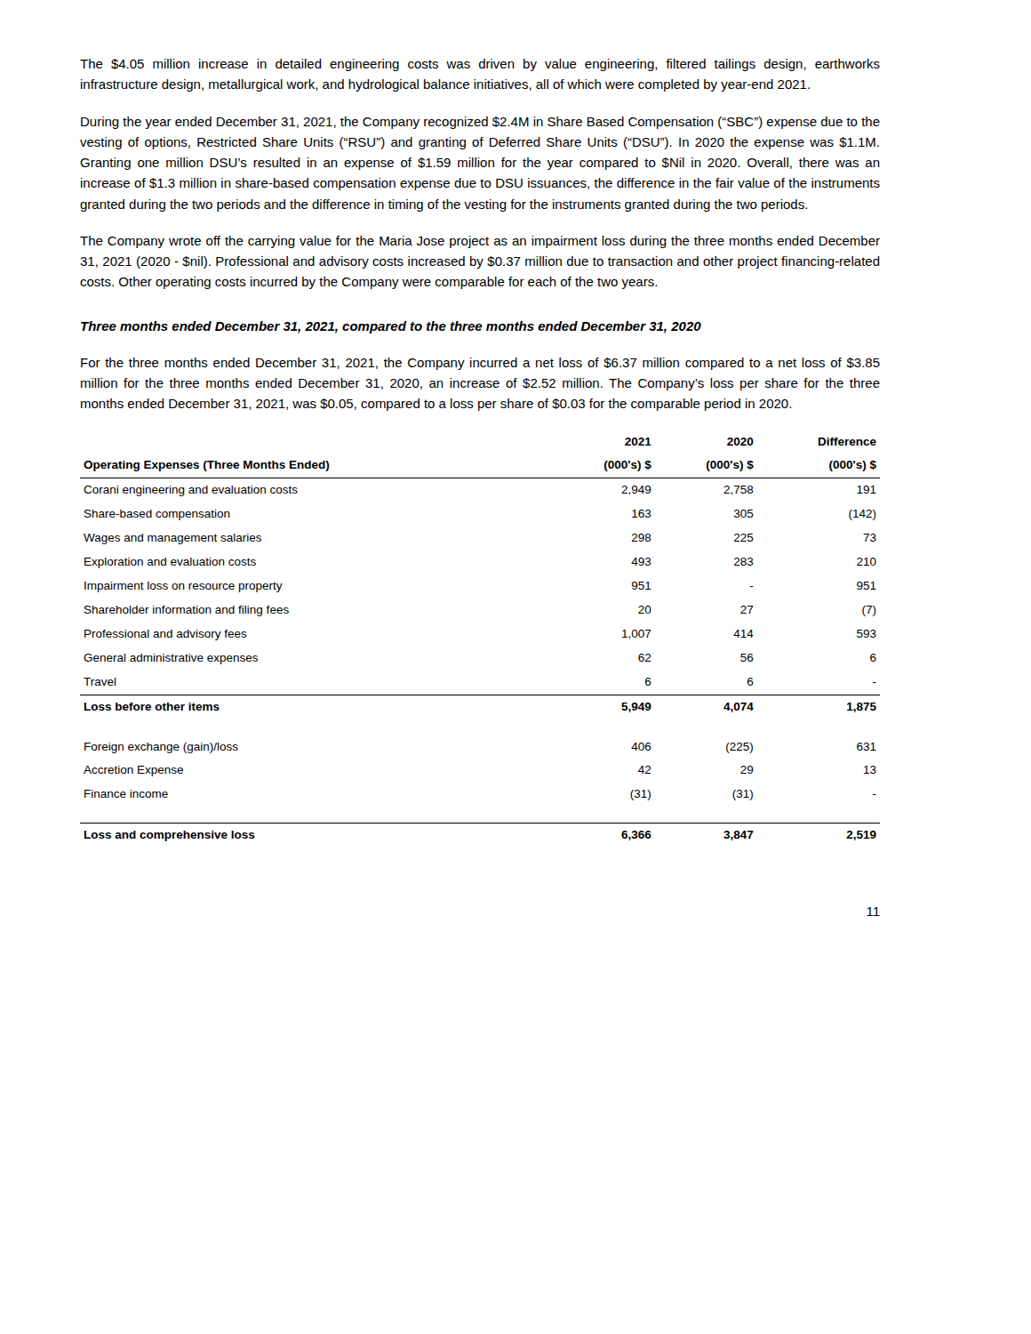The $4.05 million increase in detailed engineering costs was driven by value engineering, filtered tailings design, earthworks infrastructure design, metallurgical work, and hydrological balance initiatives, all of which were completed by year-end 2021.
During the year ended December 31, 2021, the Company recognized $2.4M in Share Based Compensation (“SBC”) expense due to the vesting of options, Restricted Share Units (“RSU”) and granting of Deferred Share Units (“DSU”). In 2020 the expense was $1.1M. Granting one million DSU’s resulted in an expense of $1.59 million for the year compared to $Nil in 2020. Overall, there was an increase of $1.3 million in share-based compensation expense due to DSU issuances, the difference in the fair value of the instruments granted during the two periods and the difference in timing of the vesting for the instruments granted during the two periods.
The Company wrote off the carrying value for the Maria Jose project as an impairment loss during the three months ended December 31, 2021 (2020 - $nil). Professional and advisory costs increased by $0.37 million due to transaction and other project financing-related costs. Other operating costs incurred by the Company were comparable for each of the two years.
Three months ended December 31, 2021, compared to the three months ended December 31, 2020
For the three months ended December 31, 2021, the Company incurred a net loss of $6.37 million compared to a net loss of $3.85 million for the three months ended December 31, 2020, an increase of $2.52 million. The Company’s loss per share for the three months ended December 31, 2021, was $0.05, compared to a loss per share of $0.03 for the comparable period in 2020.
| | 2021 | 2020 | Difference |
| --- | --- | --- | --- |
| Operating Expenses (Three Months Ended) | (000's) $ | (000's) $ | (000's) $ |
| Corani engineering and evaluation costs | 2,949 | 2,758 | 191 |
| Share-based compensation | 163 | 305 | (142) |
| Wages and management salaries | 298 | 225 | 73 |
| Exploration and evaluation costs | 493 | 283 | 210 |
| Impairment loss on resource property | 951 | - | 951 |
| Shareholder information and filing fees | 20 | 27 | (7) |
| Professional and advisory fees | 1,007 | 414 | 593 |
| General administrative expenses | 62 | 56 | 6 |
| Travel | 6 | 6 | - |
| Loss before other items | 5,949 | 4,074 | 1,875 |
| Foreign exchange (gain)/loss | 406 | (225) | 631 |
| Accretion Expense | 42 | 29 | 13 |
| Finance income | (31) | (31) | - |
| Loss and comprehensive loss | 6,366 | 3,847 | 2,519 |
11